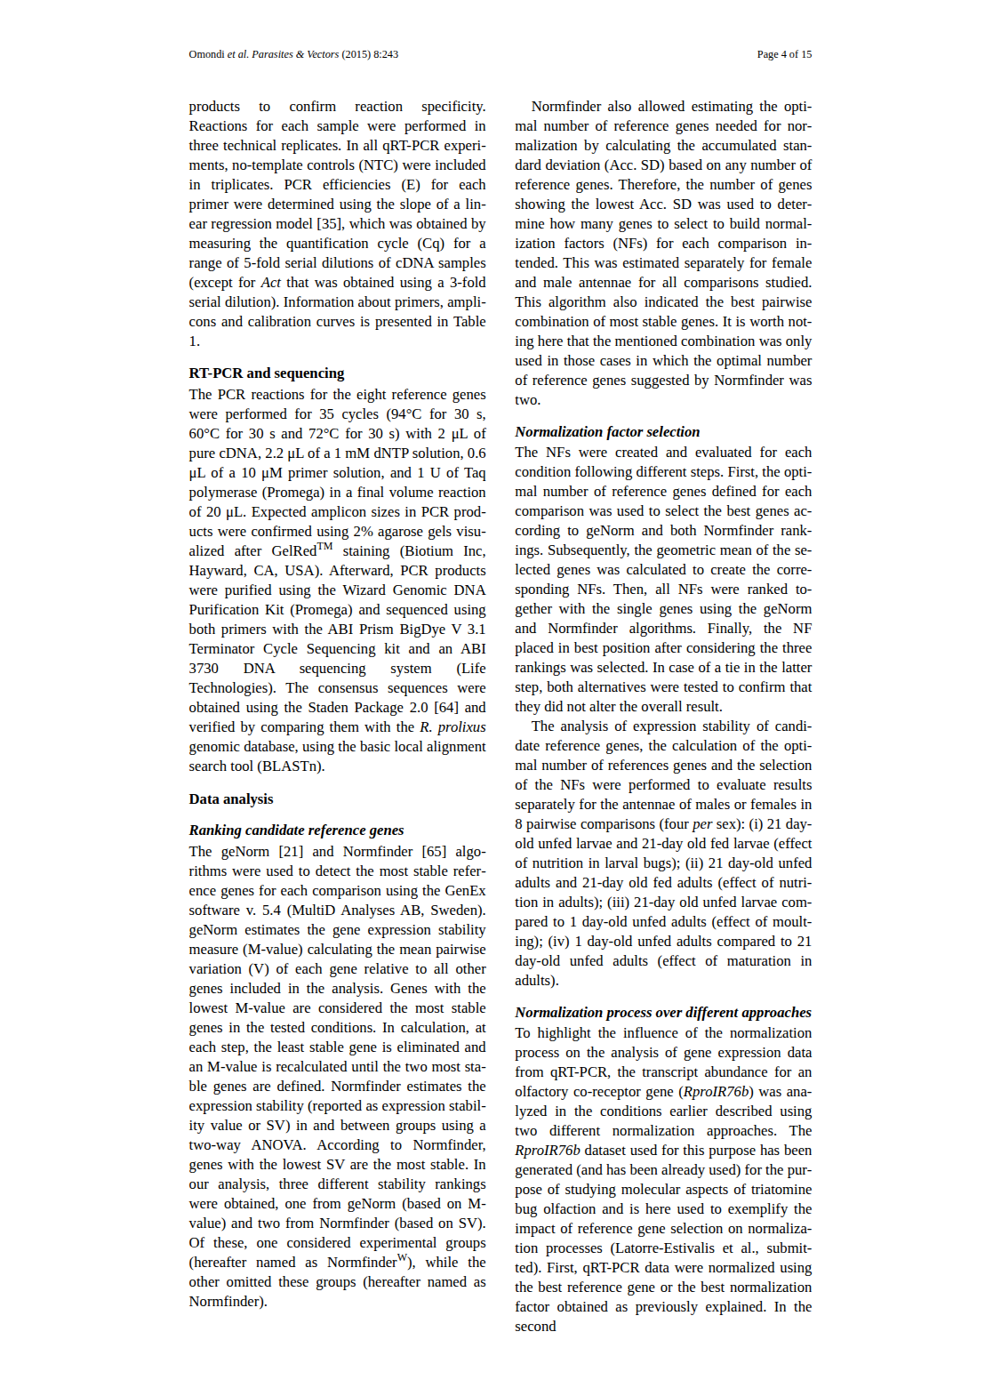Omondi et al. Parasites & Vectors (2015) 8:243
Page 4 of 15
products to confirm reaction specificity. Reactions for each sample were performed in three technical replicates. In all qRT-PCR experiments, no-template controls (NTC) were included in triplicates. PCR efficiencies (E) for each primer were determined using the slope of a linear regression model [35], which was obtained by measuring the quantification cycle (Cq) for a range of 5-fold serial dilutions of cDNA samples (except for Act that was obtained using a 3-fold serial dilution). Information about primers, amplicons and calibration curves is presented in Table 1.
RT-PCR and sequencing
The PCR reactions for the eight reference genes were performed for 35 cycles (94°C for 30 s, 60°C for 30 s and 72°C for 30 s) with 2 μL of pure cDNA, 2.2 μL of a 1 mM dNTP solution, 0.6 μL of a 10 μM primer solution, and 1 U of Taq polymerase (Promega) in a final volume reaction of 20 μL. Expected amplicon sizes in PCR products were confirmed using 2% agarose gels visualized after GelRedTM staining (Biotium Inc, Hayward, CA, USA). Afterward, PCR products were purified using the Wizard Genomic DNA Purification Kit (Promega) and sequenced using both primers with the ABI Prism BigDye V 3.1 Terminator Cycle Sequencing kit and an ABI 3730 DNA sequencing system (Life Technologies). The consensus sequences were obtained using the Staden Package 2.0 [64] and verified by comparing them with the R. prolixus genomic database, using the basic local alignment search tool (BLASTn).
Data analysis
Ranking candidate reference genes
The geNorm [21] and Normfinder [65] algorithms were used to detect the most stable reference genes for each comparison using the GenEx software v. 5.4 (MultiD Analyses AB, Sweden). geNorm estimates the gene expression stability measure (M-value) calculating the mean pairwise variation (V) of each gene relative to all other genes included in the analysis. Genes with the lowest M-value are considered the most stable genes in the tested conditions. In calculation, at each step, the least stable gene is eliminated and an M-value is recalculated until the two most stable genes are defined. Normfinder estimates the expression stability (reported as expression stability value or SV) in and between groups using a two-way ANOVA. According to Normfinder, genes with the lowest SV are the most stable. In our analysis, three different stability rankings were obtained, one from geNorm (based on M-value) and two from Normfinder (based on SV). Of these, one considered experimental groups (hereafter named as NormfinderW), while the other omitted these groups (hereafter named as Normfinder).
Normfinder also allowed estimating the optimal number of reference genes needed for normalization by calculating the accumulated standard deviation (Acc. SD) based on any number of reference genes. Therefore, the number of genes showing the lowest Acc. SD was used to determine how many genes to select to build normalization factors (NFs) for each comparison intended. This was estimated separately for female and male antennae for all comparisons studied. This algorithm also indicated the best pairwise combination of most stable genes. It is worth noting here that the mentioned combination was only used in those cases in which the optimal number of reference genes suggested by Normfinder was two.
Normalization factor selection
The NFs were created and evaluated for each condition following different steps. First, the optimal number of reference genes defined for each comparison was used to select the best genes according to geNorm and both Normfinder rankings. Subsequently, the geometric mean of the selected genes was calculated to create the corresponding NFs. Then, all NFs were ranked together with the single genes using the geNorm and Normfinder algorithms. Finally, the NF placed in best position after considering the three rankings was selected. In case of a tie in the latter step, both alternatives were tested to confirm that they did not alter the overall result.
The analysis of expression stability of candidate reference genes, the calculation of the optimal number of references genes and the selection of the NFs were performed to evaluate results separately for the antennae of males or females in 8 pairwise comparisons (four per sex): (i) 21 day-old unfed larvae and 21-day old fed larvae (effect of nutrition in larval bugs); (ii) 21 day-old unfed adults and 21-day old fed adults (effect of nutrition in adults); (iii) 21-day old unfed larvae compared to 1 day-old unfed adults (effect of moulting); (iv) 1 day-old unfed adults compared to 21 day-old unfed adults (effect of maturation in adults).
Normalization process over different approaches
To highlight the influence of the normalization process on the analysis of gene expression data from qRT-PCR, the transcript abundance for an olfactory co-receptor gene (RproIR76b) was analyzed in the conditions earlier described using two different normalization approaches. The RproIR76b dataset used for this purpose has been generated (and has been already used) for the purpose of studying molecular aspects of triatomine bug olfaction and is here used to exemplify the impact of reference gene selection on normalization processes (Latorre-Estivalis et al., submitted). First, qRT-PCR data were normalized using the best reference gene or the best normalization factor obtained as previously explained. In the second